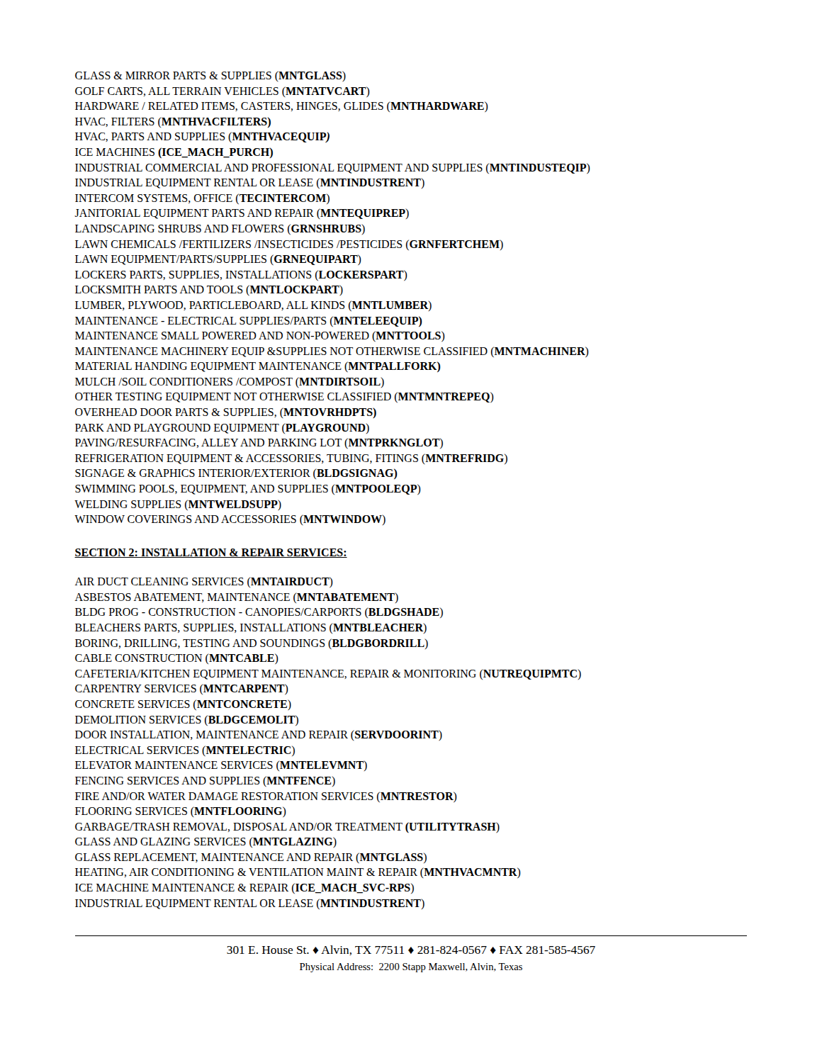GLASS & MIRROR PARTS & SUPPLIES (MNTGLASS)
GOLF CARTS, ALL TERRAIN VEHICLES (MNTATVCART)
HARDWARE / RELATED ITEMS, CASTERS, HINGES, GLIDES (MNTHARDWARE)
HVAC, FILTERS (MNTHVACFILTERS)
HVAC, PARTS AND SUPPLIES (MNTHVACEQUIP)
ICE MACHINES (ICE_MACH_PURCH)
INDUSTRIAL COMMERCIAL AND PROFESSIONAL EQUIPMENT AND SUPPLIES (MNTINDUSTEQIP)
INDUSTRIAL EQUIPMENT RENTAL OR LEASE (MNTINDUSTRENT)
INTERCOM SYSTEMS, OFFICE (TECINTERCOM)
JANITORIAL EQUIPMENT PARTS AND REPAIR (MNTEQUIPREP)
LANDSCAPING SHRUBS AND FLOWERS (GRNSHRUBS)
LAWN CHEMICALS /FERTILIZERS /INSECTICIDES /PESTICIDES (GRNFERTCHEM)
LAWN EQUIPMENT/PARTS/SUPPLIES (GRNEQUIPART)
LOCKERS PARTS, SUPPLIES, INSTALLATIONS (LOCKERSPART)
LOCKSMITH PARTS AND TOOLS (MNTLOCKPART)
LUMBER, PLYWOOD, PARTICLEBOARD, ALL KINDS (MNTLUMBER)
MAINTENANCE - ELECTRICAL SUPPLIES/PARTS (MNTELEEQUIP)
MAINTENANCE SMALL POWERED AND NON-POWERED (MNTTOOLS)
MAINTENANCE MACHINERY EQUIP &SUPPLIES NOT OTHERWISE CLASSIFIED (MNTMACHINER)
MATERIAL HANDING EQUIPMENT MAINTENANCE (MNTPALLFORK)
MULCH /SOIL CONDITIONERS /COMPOST (MNTDIRTSOIL)
OTHER TESTING EQUIPMENT NOT OTHERWISE CLASSIFIED (MNTMNTREPEQ)
OVERHEAD DOOR PARTS & SUPPLIES, (MNTOVRHDPTS)
PARK AND PLAYGROUND EQUIPMENT (PLAYGROUND)
PAVING/RESURFACING, ALLEY AND PARKING LOT (MNTPRKNGLOT)
REFRIGERATION EQUIPMENT & ACCESSORIES, TUBING, FITINGS (MNTREFRIDG)
SIGNAGE & GRAPHICS INTERIOR/EXTERIOR (BLDGSIGNAG)
SWIMMING POOLS, EQUIPMENT, AND SUPPLIES (MNTPOOLEQP)
WELDING SUPPLIES (MNTWELDSUPP)
WINDOW COVERINGS AND ACCESSORIES (MNTWINDOW)
Section 2: Installation & Repair Services:
AIR DUCT CLEANING SERVICES (MNTAIRDUCT)
ASBESTOS ABATEMENT, MAINTENANCE (MNTABATEMENT)
BLDG PROG - CONSTRUCTION - CANOPIES/CARPORTS (BLDGSHADE)
BLEACHERS PARTS, SUPPLIES, INSTALLATIONS (MNTBLEACHER)
BORING, DRILLING, TESTING AND SOUNDINGS (BLDGBORDRILL)
CABLE CONSTRUCTION (MNTCABLE)
CAFETERIA/KITCHEN EQUIPMENT MAINTENANCE, REPAIR & MONITORING (NUTREQUIPMTC)
CARPENTRY SERVICES (MNTCARPENT)
CONCRETE SERVICES (MNTCONCRETE)
DEMOLITION SERVICES (BLDGCEMOLIT)
DOOR INSTALLATION, MAINTENANCE AND REPAIR (SERVDOORINT)
ELECTRICAL SERVICES (MNTELECTRIC)
ELEVATOR MAINTENANCE SERVICES (MNTELEVMNT)
FENCING SERVICES AND SUPPLIES (MNTFENCE)
FIRE AND/OR WATER DAMAGE RESTORATION SERVICES (MNTRESTOR)
FLOORING SERVICES (MNTFLOORING)
GARBAGE/TRASH REMOVAL, DISPOSAL AND/OR TREATMENT (UTILITYTRASH)
GLASS AND GLAZING SERVICES (MNTGLAZING)
GLASS REPLACEMENT, MAINTENANCE AND REPAIR (MNTGLASS)
HEATING, AIR CONDITIONING & VENTILATION MAINT & REPAIR (MNTHVACMNTR)
ICE MACHINE MAINTENANCE & REPAIR (ICE_MACH_SVC-RPS)
INDUSTRIAL EQUIPMENT RENTAL OR LEASE (MNTINDUSTRENT)
301 E. House St. ♦ Alvin, TX 77511 ♦ 281-824-0567 ♦ FAX 281-585-4567
Physical Address: 2200 Stapp Maxwell, Alvin, Texas